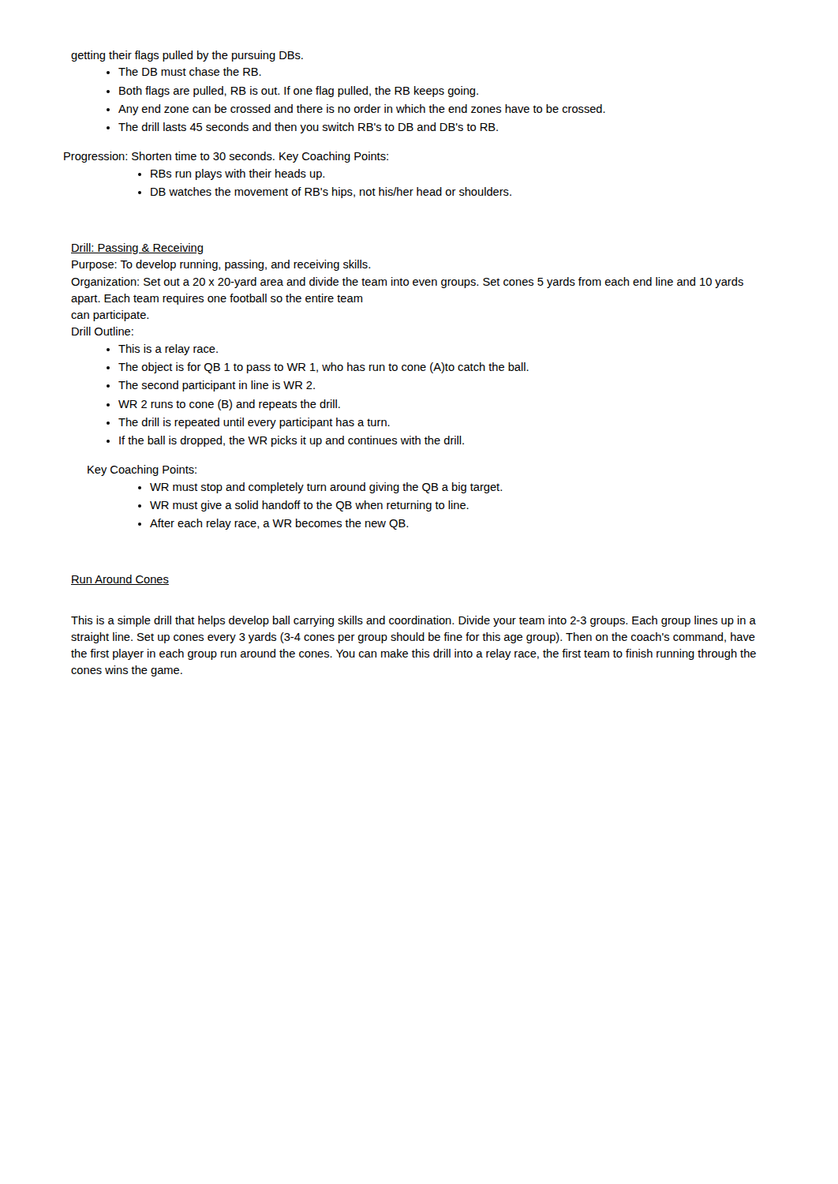getting their flags pulled by the pursuing DBs.
The DB must chase the RB.
Both flags are pulled, RB is out. If one flag pulled, the RB keeps going.
Any end zone can be crossed and there is no order in which the end zones have to be crossed.
The drill lasts 45 seconds and then you switch RB's to DB and DB's to RB.
Progression: Shorten time to 30 seconds. Key Coaching Points:
RBs run plays with their heads up.
DB watches the movement of RB's hips, not his/her head or shoulders.
Drill: Passing & Receiving
Purpose: To develop running, passing, and receiving skills.
Organization: Set out a 20 x 20-yard area and divide the team into even groups. Set cones 5 yards from each end line and 10 yards apart. Each team requires one football so the entire team
can participate.
Drill Outline:
This is a relay race.
The object is for QB 1 to pass to WR 1, who has run to cone (A)to catch the ball.
The second participant in line is WR 2.
WR 2 runs to cone (B) and repeats the drill.
The drill is repeated until every participant has a turn.
If the ball is dropped, the WR picks it up and continues with the drill.
Key Coaching Points:
WR must stop and completely turn around giving the QB a big target.
WR must give a solid handoff to the QB when returning to line.
After each relay race, a WR becomes the new QB.
Run Around Cones
This is a simple drill that helps develop ball carrying skills and coordination. Divide your team into 2-3 groups. Each group lines up in a straight line. Set up cones every 3 yards (3-4 cones per group should be fine for this age group). Then on the coach's command, have the first player in each group run around the cones. You can make this drill into a relay race, the first team to finish running through the cones wins the game.